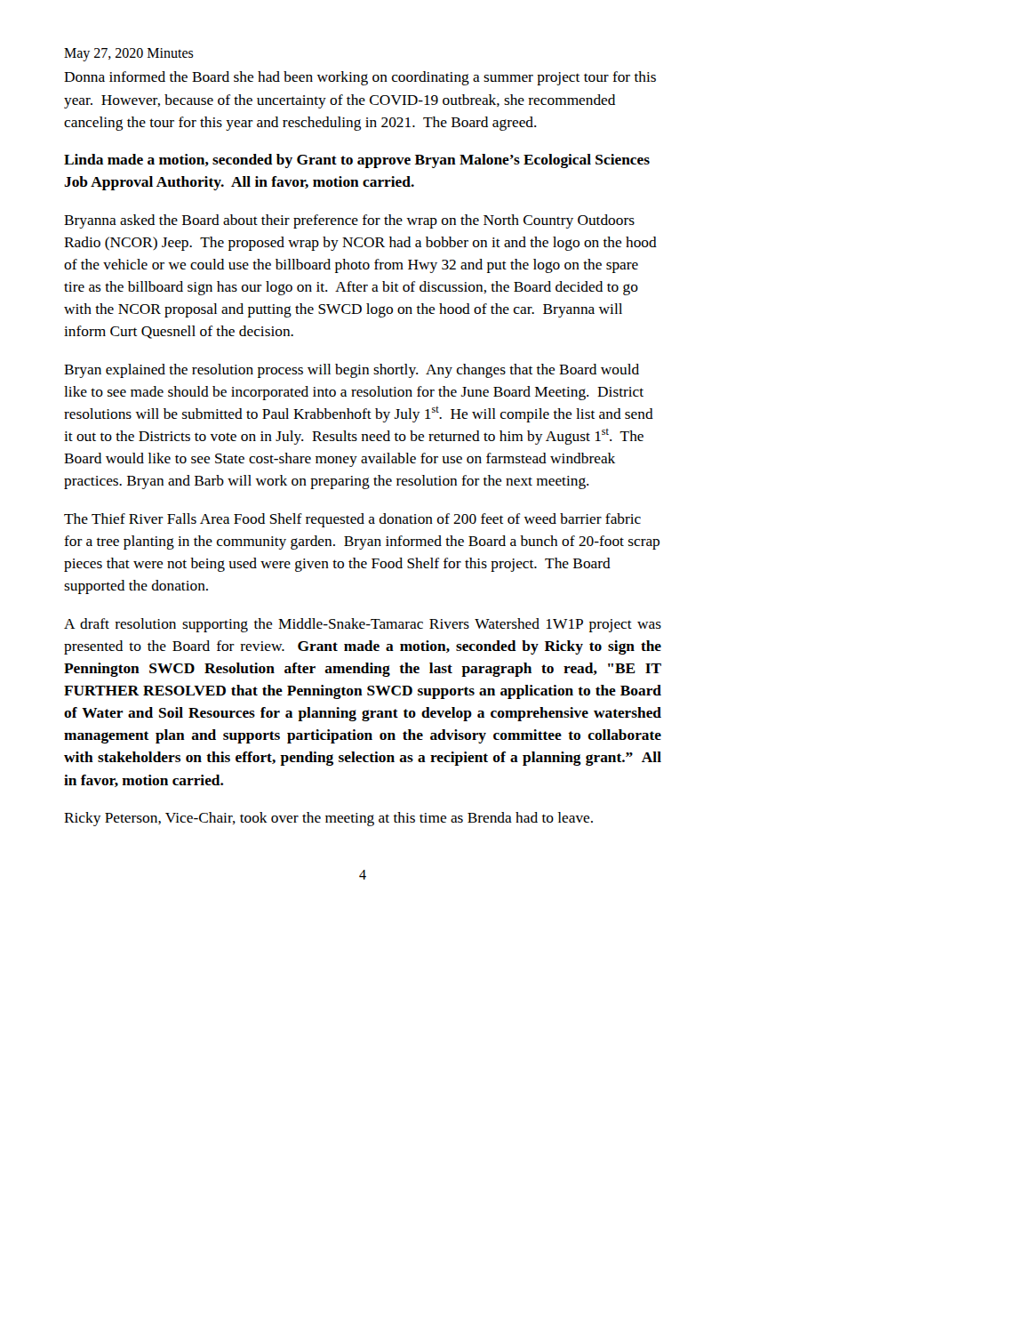May 27, 2020 Minutes
Donna informed the Board she had been working on coordinating a summer project tour for this year. However, because of the uncertainty of the COVID-19 outbreak, she recommended canceling the tour for this year and rescheduling in 2021. The Board agreed.
Linda made a motion, seconded by Grant to approve Bryan Malone’s Ecological Sciences Job Approval Authority. All in favor, motion carried.
Bryanna asked the Board about their preference for the wrap on the North Country Outdoors Radio (NCOR) Jeep. The proposed wrap by NCOR had a bobber on it and the logo on the hood of the vehicle or we could use the billboard photo from Hwy 32 and put the logo on the spare tire as the billboard sign has our logo on it. After a bit of discussion, the Board decided to go with the NCOR proposal and putting the SWCD logo on the hood of the car. Bryanna will inform Curt Quesnell of the decision.
Bryan explained the resolution process will begin shortly. Any changes that the Board would like to see made should be incorporated into a resolution for the June Board Meeting. District resolutions will be submitted to Paul Krabbenhoft by July 1st. He will compile the list and send it out to the Districts to vote on in July. Results need to be returned to him by August 1st. The Board would like to see State cost-share money available for use on farmstead windbreak practices. Bryan and Barb will work on preparing the resolution for the next meeting.
The Thief River Falls Area Food Shelf requested a donation of 200 feet of weed barrier fabric for a tree planting in the community garden. Bryan informed the Board a bunch of 20-foot scrap pieces that were not being used were given to the Food Shelf for this project. The Board supported the donation.
A draft resolution supporting the Middle-Snake-Tamarac Rivers Watershed 1W1P project was presented to the Board for review. Grant made a motion, seconded by Ricky to sign the Pennington SWCD Resolution after amending the last paragraph to read, "BE IT FURTHER RESOLVED that the Pennington SWCD supports an application to the Board of Water and Soil Resources for a planning grant to develop a comprehensive watershed management plan and supports participation on the advisory committee to collaborate with stakeholders on this effort, pending selection as a recipient of a planning grant.” All in favor, motion carried.
Ricky Peterson, Vice-Chair, took over the meeting at this time as Brenda had to leave.
4